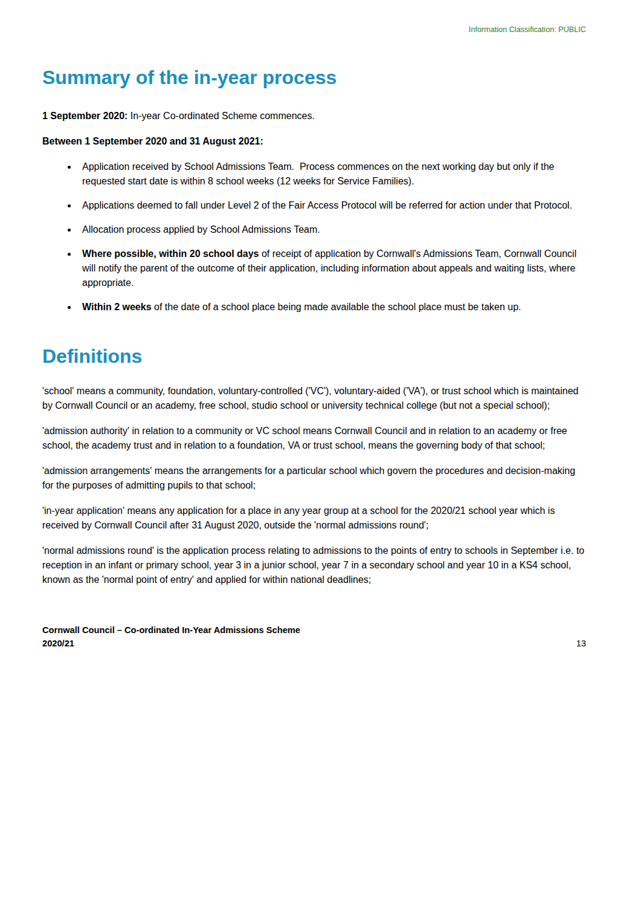Information Classification: PUBLIC
Summary of the in-year process
1 September 2020: In-year Co-ordinated Scheme commences.
Between 1 September 2020 and 31 August 2021:
Application received by School Admissions Team. Process commences on the next working day but only if the requested start date is within 8 school weeks (12 weeks for Service Families).
Applications deemed to fall under Level 2 of the Fair Access Protocol will be referred for action under that Protocol.
Allocation process applied by School Admissions Team.
Where possible, within 20 school days of receipt of application by Cornwall's Admissions Team, Cornwall Council will notify the parent of the outcome of their application, including information about appeals and waiting lists, where appropriate.
Within 2 weeks of the date of a school place being made available the school place must be taken up.
Definitions
'school' means a community, foundation, voluntary-controlled ('VC'), voluntary-aided ('VA'), or trust school which is maintained by Cornwall Council or an academy, free school, studio school or university technical college (but not a special school);
'admission authority' in relation to a community or VC school means Cornwall Council and in relation to an academy or free school, the academy trust and in relation to a foundation, VA or trust school, means the governing body of that school;
'admission arrangements' means the arrangements for a particular school which govern the procedures and decision-making for the purposes of admitting pupils to that school;
'in-year application' means any application for a place in any year group at a school for the 2020/21 school year which is received by Cornwall Council after 31 August 2020, outside the 'normal admissions round';
'normal admissions round' is the application process relating to admissions to the points of entry to schools in September i.e. to reception in an infant or primary school, year 3 in a junior school, year 7 in a secondary school and year 10 in a KS4 school, known as the 'normal point of entry' and applied for within national deadlines;
Cornwall Council – Co-ordinated In-Year Admissions Scheme
2020/21
13